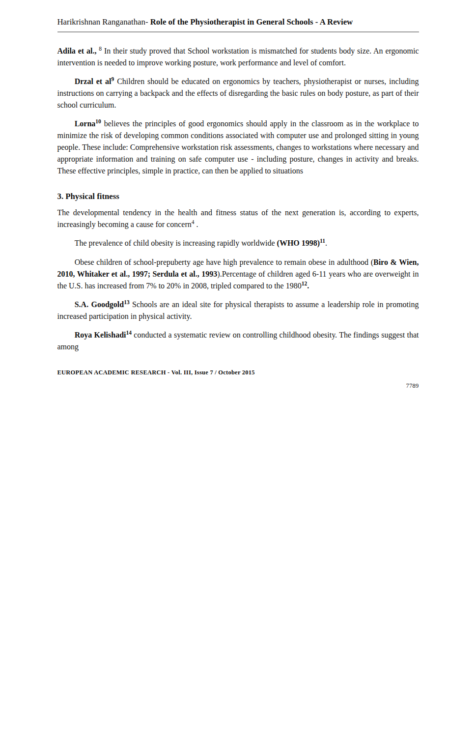Harikrishnan Ranganathan- Role of the Physiotherapist in General Schools - A Review
Adila et al., 8 In their study proved that School workstation is mismatched for students body size. An ergonomic intervention is needed to improve working posture, work performance and level of comfort.
Drzal et al9 Children should be educated on ergonomics by teachers, physiotherapist or nurses, including instructions on carrying a backpack and the effects of disregarding the basic rules on body posture, as part of their school curriculum.
Lorna10 believes the principles of good ergonomics should apply in the classroom as in the workplace to minimize the risk of developing common conditions associated with computer use and prolonged sitting in young people. These include: Comprehensive workstation risk assessments, changes to workstations where necessary and appropriate information and training on safe computer use - including posture, changes in activity and breaks. These effective principles, simple in practice, can then be applied to situations
3. Physical fitness
The developmental tendency in the health and fitness status of the next generation is, according to experts, increasingly becoming a cause for concern4 .
The prevalence of child obesity is increasing rapidly worldwide (WHO 1998)11.
Obese children of school-prepuberty age have high prevalence to remain obese in adulthood (Biro & Wien, 2010, Whitaker et al., 1997; Serdula et al., 1993).Percentage of children aged 6-11 years who are overweight in the U.S. has increased from 7% to 20% in 2008, tripled compared to the 198012.
S.A. Goodgold13 Schools are an ideal site for physical therapists to assume a leadership role in promoting increased participation in physical activity.
Roya Kelishadi14 conducted a systematic review on controlling childhood obesity. The findings suggest that among
EUROPEAN ACADEMIC RESEARCH - Vol. III, Issue 7 / October 2015
7789